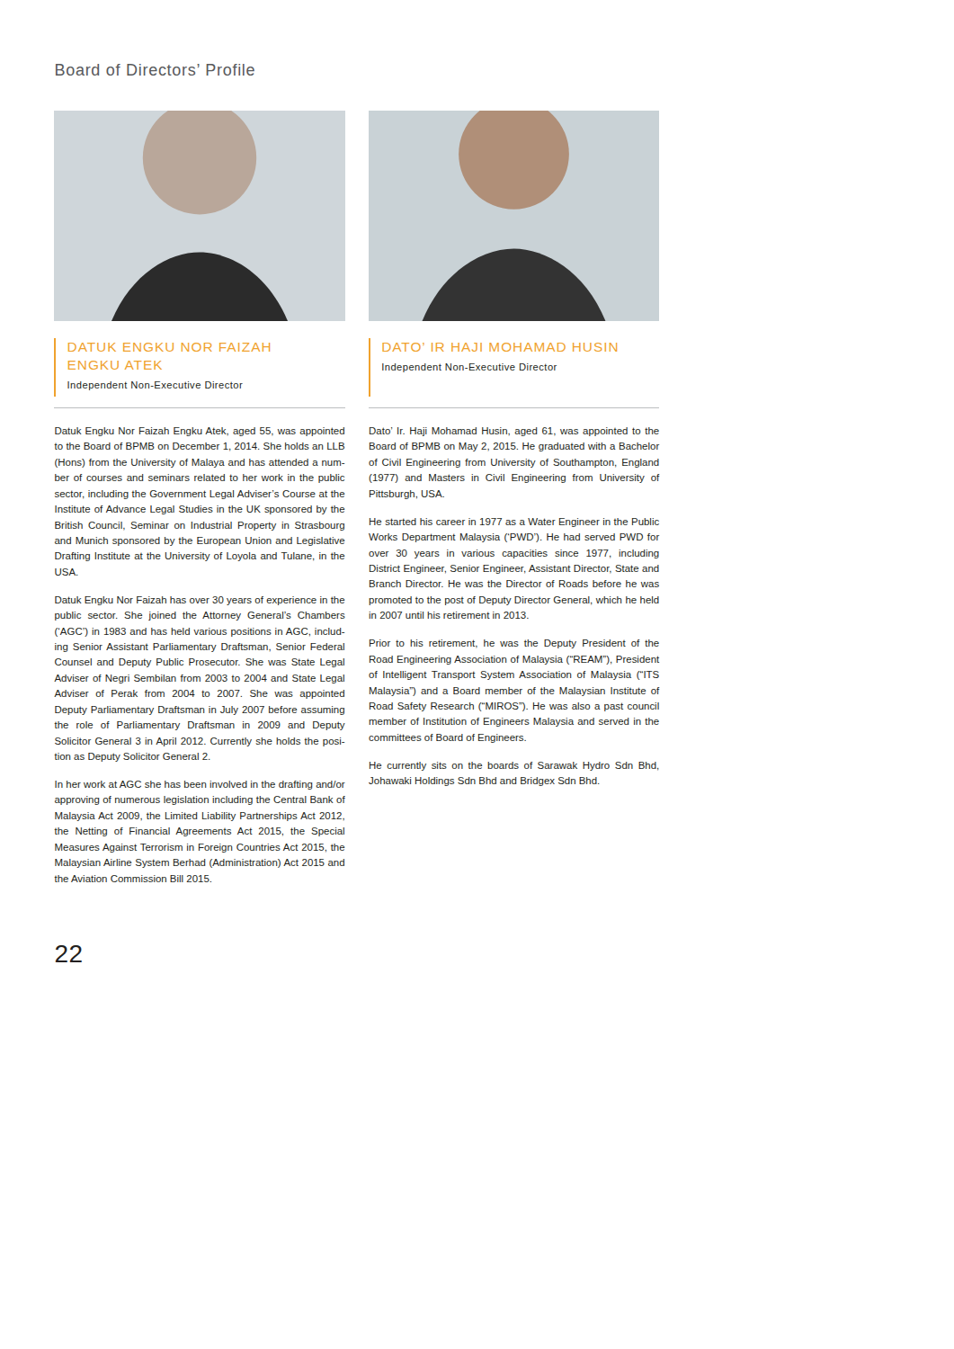Board of Directors’ Profile
DATUK ENGKU NOR FAIZAH
ENGKU ATEK
Independent Non-Executive Director
Datuk Engku Nor Faizah Engku Atek, aged 55, was appointed to the Board of BPMB on December 1, 2014. She holds an LLB (Hons) from the University of Malaya and has attended a number of courses and seminars related to her work in the public sector, including the Government Legal Adviser’s Course at the Institute of Advance Legal Studies in the UK sponsored by the British Council, Seminar on Industrial Property in Strasbourg and Munich sponsored by the European Union and Legislative Drafting Institute at the University of Loyola and Tulane, in the USA.
Datuk Engku Nor Faizah has over 30 years of experience in the public sector. She joined the Attorney General’s Chambers (‘AGC’) in 1983 and has held various positions in AGC, including Senior Assistant Parliamentary Draftsman, Senior Federal Counsel and Deputy Public Prosecutor. She was State Legal Adviser of Negri Sembilan from 2003 to 2004 and State Legal Adviser of Perak from 2004 to 2007. She was appointed Deputy Parliamentary Draftsman in July 2007 before assuming the role of Parliamentary Draftsman in 2009 and Deputy Solicitor General 3 in April 2012. Currently she holds the position as Deputy Solicitor General 2.
In her work at AGC she has been involved in the drafting and/or approving of numerous legislation including the Central Bank of Malaysia Act 2009, the Limited Liability Partnerships Act 2012, the Netting of Financial Agreements Act 2015, the Special Measures Against Terrorism in Foreign Countries Act 2015, the Malaysian Airline System Berhad (Administration) Act 2015 and the Aviation Commission Bill 2015.
DATO’ IR HAJI MOHAMAD HUSIN
Independent Non-Executive Director
Dato’ Ir. Haji Mohamad Husin, aged 61, was appointed to the Board of BPMB on May 2, 2015. He graduated with a Bachelor of Civil Engineering from University of Southampton, England (1977) and Masters in Civil Engineering from University of Pittsburgh, USA.
He started his career in 1977 as a Water Engineer in the Public Works Department Malaysia (‘PWD’). He had served PWD for over 30 years in various capacities since 1977, including District Engineer, Senior Engineer, Assistant Director, State and Branch Director. He was the Director of Roads before he was promoted to the post of Deputy Director General, which he held in 2007 until his retirement in 2013.
Prior to his retirement, he was the Deputy President of the Road Engineering Association of Malaysia (“REAM”), President of Intelligent Transport System Association of Malaysia (“ITS Malaysia”) and a Board member of the Malaysian Institute of Road Safety Research (“MIROS”). He was also a past council member of Institution of Engineers Malaysia and served in the committees of Board of Engineers.
He currently sits on the boards of Sarawak Hydro Sdn Bhd, Johawaki Holdings Sdn Bhd and Bridgex Sdn Bhd.
22